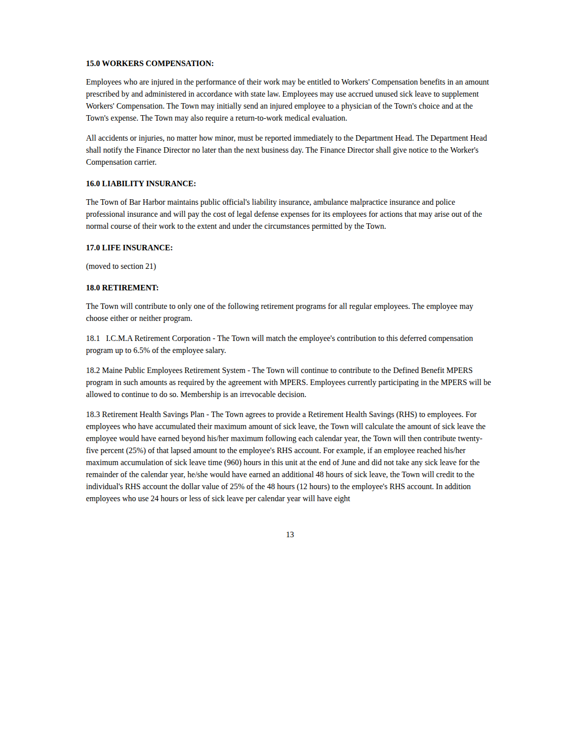15.0 WORKERS COMPENSATION:
Employees who are injured in the performance of their work may be entitled to Workers' Compensation benefits in an amount prescribed by and administered in accordance with state law. Employees may use accrued unused sick leave to supplement Workers' Compensation. The Town may initially send an injured employee to a physician of the Town's choice and at the Town's expense. The Town may also require a return-to-work medical evaluation.
All accidents or injuries, no matter how minor, must be reported immediately to the Department Head. The Department Head shall notify the Finance Director no later than the next business day. The Finance Director shall give notice to the Worker's Compensation carrier.
16.0 LIABILITY INSURANCE:
The Town of Bar Harbor maintains public official's liability insurance, ambulance malpractice insurance and police professional insurance and will pay the cost of legal defense expenses for its employees for actions that may arise out of the normal course of their work to the extent and under the circumstances permitted by the Town.
17.0 LIFE INSURANCE:
(moved to section 21)
18.0 RETIREMENT:
The Town will contribute to only one of the following retirement programs for all regular employees. The employee may choose either or neither program.
18.1 I.C.M.A Retirement Corporation - The Town will match the employee's contribution to this deferred compensation program up to 6.5% of the employee salary.
18.2 Maine Public Employees Retirement System - The Town will continue to contribute to the Defined Benefit MPERS program in such amounts as required by the agreement with MPERS. Employees currently participating in the MPERS will be allowed to continue to do so. Membership is an irrevocable decision.
18.3 Retirement Health Savings Plan - The Town agrees to provide a Retirement Health Savings (RHS) to employees. For employees who have accumulated their maximum amount of sick leave, the Town will calculate the amount of sick leave the employee would have earned beyond his/her maximum following each calendar year, the Town will then contribute twenty-five percent (25%) of that lapsed amount to the employee's RHS account. For example, if an employee reached his/her maximum accumulation of sick leave time (960) hours in this unit at the end of June and did not take any sick leave for the remainder of the calendar year, he/she would have earned an additional 48 hours of sick leave, the Town will credit to the individual's RHS account the dollar value of 25% of the 48 hours (12 hours) to the employee's RHS account. In addition employees who use 24 hours or less of sick leave per calendar year will have eight
13